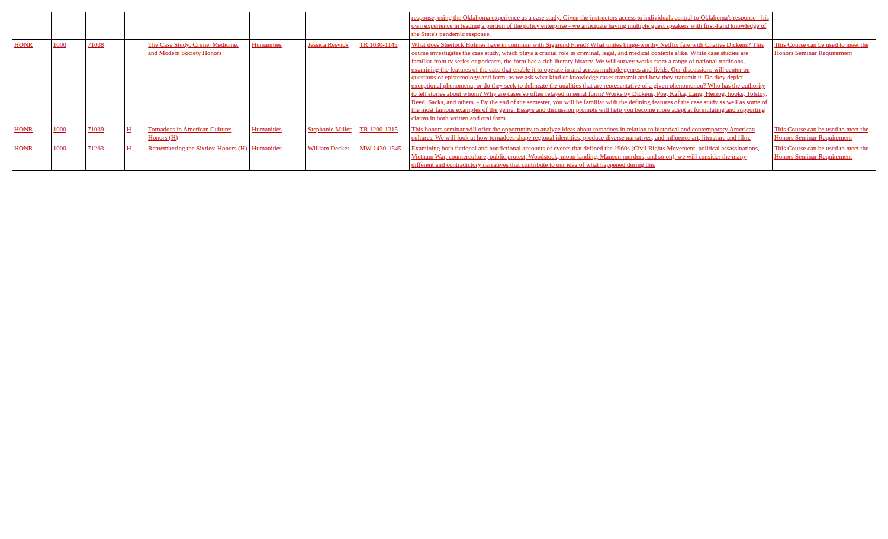| | | | | | | | | response, using the Oklahoma experience as a case study. Given the instructors access to individuals central to Oklahoma's response - his own experience in leading a portion of the policy enterprise - we anticipate having multiple guest speakers with first-hand knowledge of the State's pandemic response. | |
| HONR | 1000 | 71038 | | The Case Study: Crime, Medicine, and Modern Society Honors | Humanities | Jessica Resvick | TR 1030-1145 | What does Sherlock Holmes have in common with Sigmund Freud? What unites binge-worthy Netflix fare with Charles Dickens? This course investigates the case study, which plays a crucial role in criminal, legal, and medical contexts alike. While case studies are familiar from tv series or podcasts, the form has a rich literary history. We will survey works from a range of national traditions, examining the features of the case that enable it to operate in and across multiple genres and fields. Our discussions will center on questions of epistemology and form, as we ask what kind of knowledge cases transmit and how they transmit it. Do they depict exceptional phenomena, or do they seek to delineate the qualities that are representative of a given phenomenon? Who has the authority to tell stories about whom? Why are cases so often relayed in serial form? Works by Dickens, Poe, Kafka, Lang, Herzog, hooks, Tolstoy, Reed, Sacks, and others. - By the end of the semester, you will be familiar with the defining features of the case study as well as some of the most famous examples of the genre. Essays and discussion prompts will help you become more adept at formulating and supporting claims in both written and oral form. | This Course can be used to meet the Honors Seminar Requirement |
| HONR | 1000 | 71039 | H | Tornadoes in American Culture: Honors (H) | Humanities | Stephanie Miller | TR 1200-1315 | This honors seminar will offer the opportunity to analyze ideas about tornadoes in relation to historical and contemporary American cultures. We will look at how tornadoes shape regional identities, produce diverse narratives, and influence art, literature and film. | This Course can be used to meet the Honors Seminar Requirement |
| HONR | 1000 | 71263 | H | Remembering the Sixties: Honors (H) | Humanities | William Decker | MW 1430-1545 | Examining both fictional and nonfictional accounts of events that defined the 1960s (Civil Rights Movement, political assassinations, Vietnam War, counterculture, public protest, Woodstock, moon landing, Manson murders, and so on), we will consider the many different and contradictory narratives that contribute to our idea of what happened during this | This Course can be used to meet the Honors Seminar Requirement |